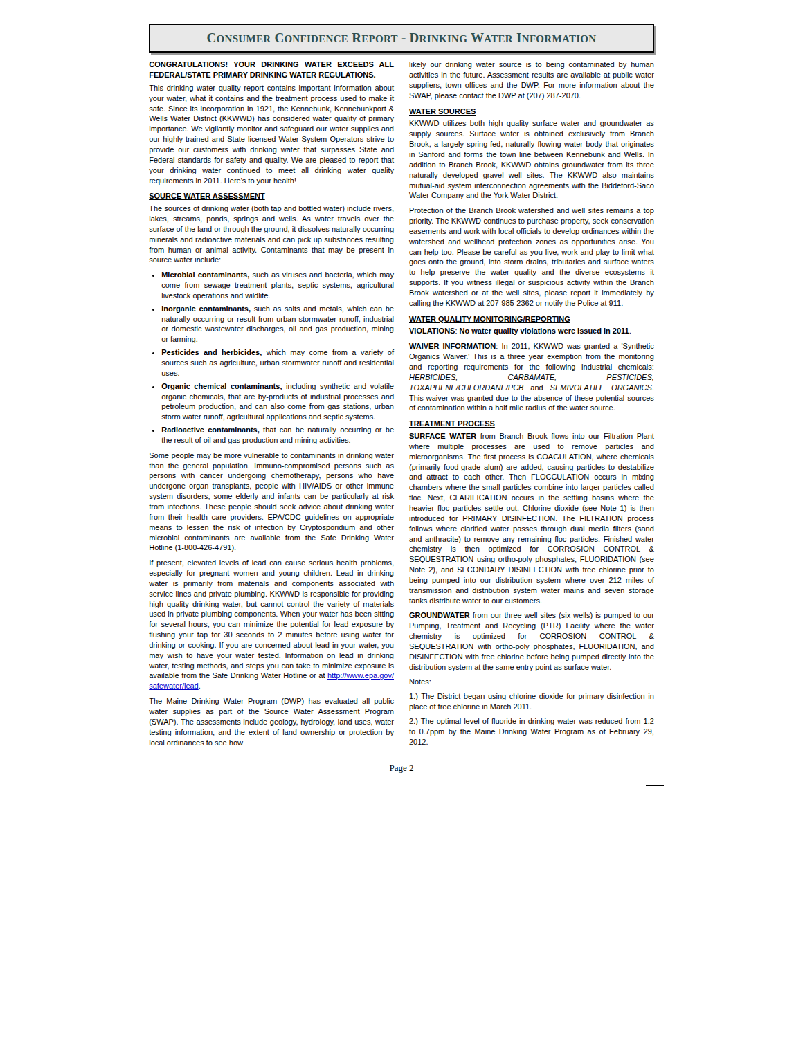CONSUMER CONFIDENCE REPORT - DRINKING WATER INFORMATION
CONGRATULATIONS! YOUR DRINKING WATER EXCEEDS ALL FEDERAL/STATE PRIMARY DRINKING WATER REGULATIONS.
This drinking water quality report contains important information about your water, what it contains and the treatment process used to make it safe. Since its incorporation in 1921, the Kennebunk, Kennebunkport & Wells Water District (KKWWD) has considered water quality of primary importance. We vigilantly monitor and safeguard our water supplies and our highly trained and State licensed Water System Operators strive to provide our customers with drinking water that surpasses State and Federal standards for safety and quality. We are pleased to report that your drinking water continued to meet all drinking water quality requirements in 2011. Here's to your health!
SOURCE WATER ASSESSMENT
The sources of drinking water (both tap and bottled water) include rivers, lakes, streams, ponds, springs and wells. As water travels over the surface of the land or through the ground, it dissolves naturally occurring minerals and radioactive materials and can pick up substances resulting from human or animal activity. Contaminants that may be present in source water include:
Microbial contaminants, such as viruses and bacteria, which may come from sewage treatment plants, septic systems, agricultural livestock operations and wildlife.
Inorganic contaminants, such as salts and metals, which can be naturally occurring or result from urban stormwater runoff, industrial or domestic wastewater discharges, oil and gas production, mining or farming.
Pesticides and herbicides, which may come from a variety of sources such as agriculture, urban stormwater runoff and residential uses.
Organic chemical contaminants, including synthetic and volatile organic chemicals, that are by-products of industrial processes and petroleum production, and can also come from gas stations, urban storm water runoff, agricultural applications and septic systems.
Radioactive contaminants, that can be naturally occurring or be the result of oil and gas production and mining activities.
Some people may be more vulnerable to contaminants in drinking water than the general population. Immuno-compromised persons such as persons with cancer undergoing chemotherapy, persons who have undergone organ transplants, people with HIV/AIDS or other immune system disorders, some elderly and infants can be particularly at risk from infections. These people should seek advice about drinking water from their health care providers. EPA/CDC guidelines on appropriate means to lessen the risk of infection by Cryptosporidium and other microbial contaminants are available from the Safe Drinking Water Hotline (1-800-426-4791).
If present, elevated levels of lead can cause serious health problems, especially for pregnant women and young children. Lead in drinking water is primarily from materials and components associated with service lines and private plumbing. KKWWD is responsible for providing high quality drinking water, but cannot control the variety of materials used in private plumbing components. When your water has been sitting for several hours, you can minimize the potential for lead exposure by flushing your tap for 30 seconds to 2 minutes before using water for drinking or cooking. If you are concerned about lead in your water, you may wish to have your water tested. Information on lead in drinking water, testing methods, and steps you can take to minimize exposure is available from the Safe Drinking Water Hotline or at http://www.epa.gov/safewater/lead.
The Maine Drinking Water Program (DWP) has evaluated all public water supplies as part of the Source Water Assessment Program (SWAP). The assessments include geology, hydrology, land uses, water testing information, and the extent of land ownership or protection by local ordinances to see how
likely our drinking water source is to being contaminated by human activities in the future. Assessment results are available at public water suppliers, town offices and the DWP. For more information about the SWAP, please contact the DWP at (207) 287-2070.
WATER SOURCES
KKWWD utilizes both high quality surface water and groundwater as supply sources. Surface water is obtained exclusively from Branch Brook, a largely spring-fed, naturally flowing water body that originates in Sanford and forms the town line between Kennebunk and Wells. In addition to Branch Brook, KKWWD obtains groundwater from its three naturally developed gravel well sites. The KKWWD also maintains mutual-aid system interconnection agreements with the Biddeford-Saco Water Company and the York Water District.
Protection of the Branch Brook watershed and well sites remains a top priority. The KKWWD continues to purchase property, seek conservation easements and work with local officials to develop ordinances within the watershed and wellhead protection zones as opportunities arise. You can help too. Please be careful as you live, work and play to limit what goes onto the ground, into storm drains, tributaries and surface waters to help preserve the water quality and the diverse ecosystems it supports. If you witness illegal or suspicious activity within the Branch Brook watershed or at the well sites, please report it immediately by calling the KKWWD at 207-985-2362 or notify the Police at 911.
WATER QUALITY MONITORING/REPORTING
VIOLATIONS: No water quality violations were issued in 2011.
WAIVER INFORMATION: In 2011, KKWWD was granted a 'Synthetic Organics Waiver.' This is a three year exemption from the monitoring and reporting requirements for the following industrial chemicals: HERBICIDES, CARBAMATE, PESTICIDES, TOXAPHENE/CHLORDANE/PCB and SEMIVOLATILE ORGANICS. This waiver was granted due to the absence of these potential sources of contamination within a half mile radius of the water source.
TREATMENT PROCESS
SURFACE WATER from Branch Brook flows into our Filtration Plant where multiple processes are used to remove particles and microorganisms. The first process is COAGULATION, where chemicals (primarily food-grade alum) are added, causing particles to destabilize and attract to each other. Then FLOCCULATION occurs in mixing chambers where the small particles combine into larger particles called floc. Next, CLARIFICATION occurs in the settling basins where the heavier floc particles settle out. Chlorine dioxide (see Note 1) is then introduced for PRIMARY DISINFECTION. The FILTRATION process follows where clarified water passes through dual media filters (sand and anthracite) to remove any remaining floc particles. Finished water chemistry is then optimized for CORROSION CONTROL & SEQUESTRATION using ortho-poly phosphates, FLUORIDATION (see Note 2), and SECONDARY DISINFECTION with free chlorine prior to being pumped into our distribution system where over 212 miles of transmission and distribution system water mains and seven storage tanks distribute water to our customers.
GROUNDWATER from our three well sites (six wells) is pumped to our Pumping, Treatment and Recycling (PTR) Facility where the water chemistry is optimized for CORROSION CONTROL & SEQUESTRATION with ortho-poly phosphates, FLUORIDATION, and DISINFECTION with free chlorine before being pumped directly into the distribution system at the same entry point as surface water.
Notes:
1.) The District began using chlorine dioxide for primary disinfection in place of free chlorine in March 2011.
2.) The optimal level of fluoride in drinking water was reduced from 1.2 to 0.7ppm by the Maine Drinking Water Program as of February 29, 2012.
Page 2